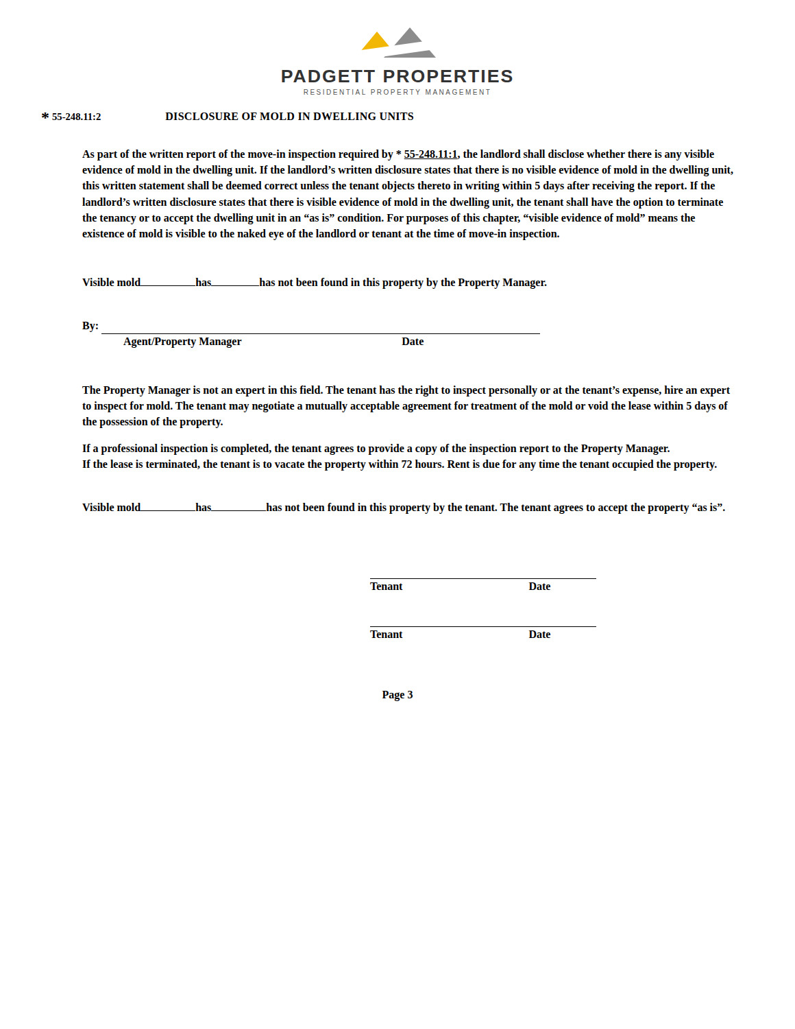PADGETT PROPERTIES
RESIDENTIAL PROPERTY MANAGEMENT
* 55-248.11:2 DISCLOSURE OF MOLD IN DWELLING UNITS
As part of the written report of the move-in inspection required by * 55-248.11:1, the landlord shall disclose whether there is any visible evidence of mold in the dwelling unit. If the landlord’s written disclosure states that there is no visible evidence of mold in the dwelling unit, this written statement shall be deemed correct unless the tenant objects thereto in writing within 5 days after receiving the report. If the landlord’s written disclosure states that there is visible evidence of mold in the dwelling unit, the tenant shall have the option to terminate the tenancy or to accept the dwelling unit in an “as is” condition. For purposes of this chapter, “visible evidence of mold” means the existence of mold is visible to the naked eye of the landlord or tenant at the time of move-in inspection.
Visible mold has has not been found in this property by the Property Manager.
By:
Agent/Property Manager Date
The Property Manager is not an expert in this field. The tenant has the right to inspect personally or at the tenant’s expense, hire an expert to inspect for mold. The tenant may negotiate a mutually acceptable agreement for treatment of the mold or void the lease within 5 days of the possession of the property.
If a professional inspection is completed, the tenant agrees to provide a copy of the inspection report to the Property Manager.
If the lease is terminated, the tenant is to vacate the property within 72 hours. Rent is due for any time the tenant occupied the property.
Visible mold has has not been found in this property by the tenant. The tenant agrees to accept the property “as is”.
Tenant Date
Tenant Date
Page 3